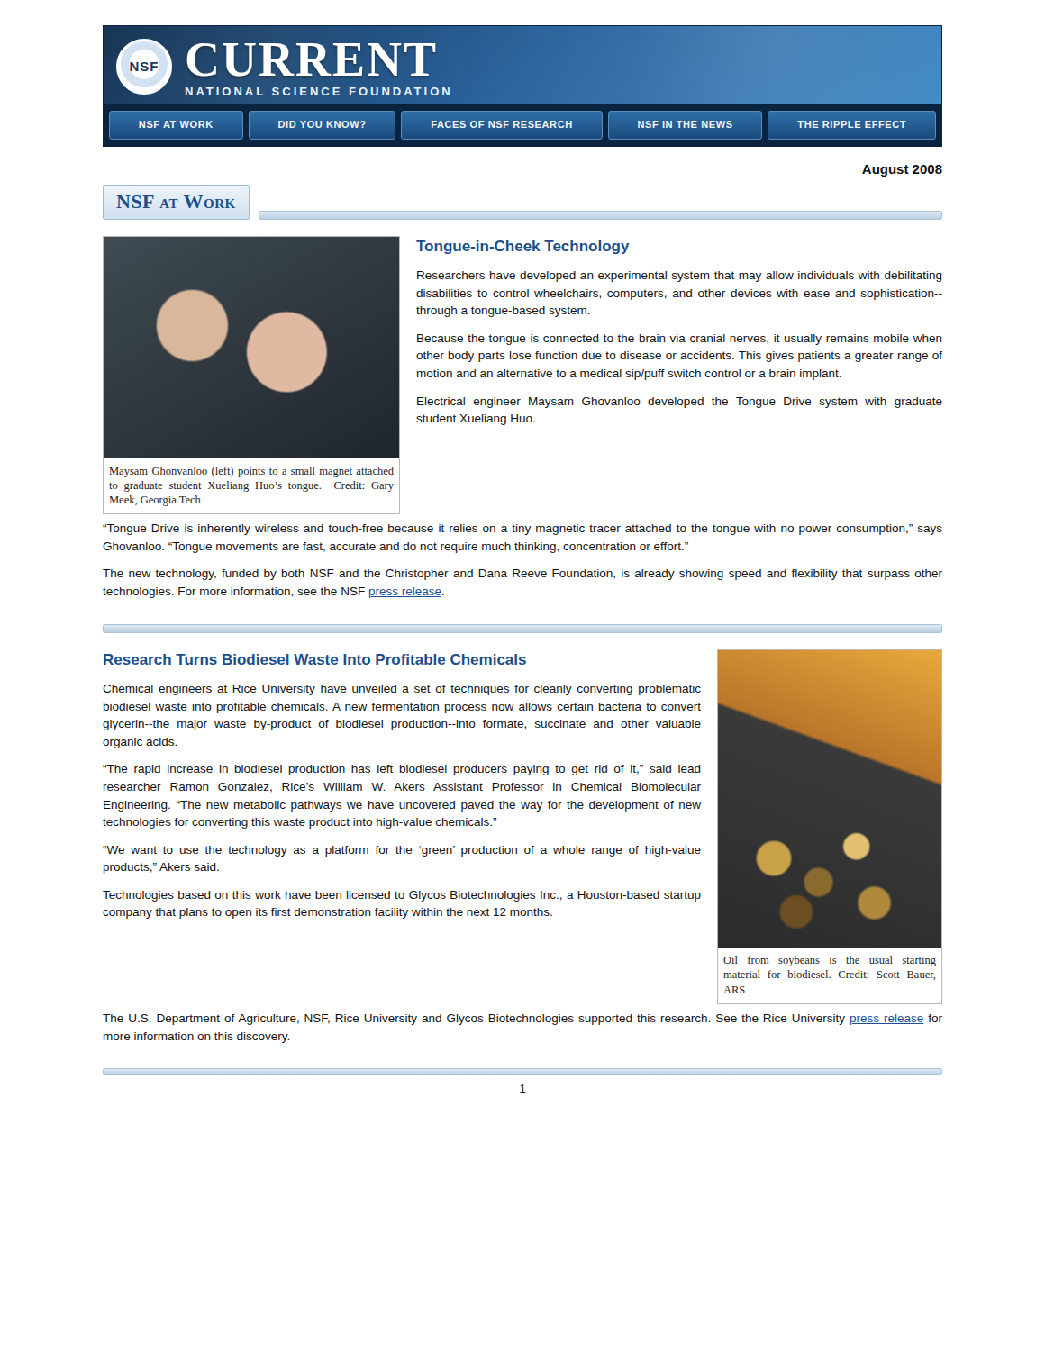NSF
CURRENT National Science Foundation
NSF at Work Did You Know? Faces of NSF Research NSF in the News The Ripple Effect
August 2008
NSF at Work
Maysam Ghonvanloo (left) points to a small magnet attached to graduate student Xueliang Huo’s tongue. Credit: Gary Meek, Georgia Tech
Tongue-in-Cheek Technology
Researchers have developed an experimental system that may allow individuals with debilitating disabilities to control wheelchairs, computers, and other devices with ease and sophistication--through a tongue-based system.
Because the tongue is connected to the brain via cranial nerves, it usually remains mobile when other body parts lose function due to disease or accidents. This gives patients a greater range of motion and an alternative to a medical sip/puff switch control or a brain implant.
Electrical engineer Maysam Ghovanloo developed the Tongue Drive system with graduate student Xueliang Huo.
“Tongue Drive is inherently wireless and touch-free because it relies on a tiny magnetic tracer attached to the tongue with no power consumption,” says Ghovanloo. “Tongue movements are fast, accurate and do not require much thinking, concentration or effort.”
The new technology, funded by both NSF and the Christopher and Dana Reeve Foundation, is already showing speed and flexibility that surpass other technologies. For more information, see the NSF press release.
Research Turns Biodiesel Waste Into Profitable Chemicals
Chemical engineers at Rice University have unveiled a set of techniques for cleanly converting problematic biodiesel waste into profitable chemicals. A new fermentation process now allows certain bacteria to convert glycerin--the major waste by-product of biodiesel production--into formate, succinate and other valuable organic acids.
“The rapid increase in biodiesel production has left biodiesel producers paying to get rid of it,” said lead researcher Ramon Gonzalez, Rice’s William W. Akers Assistant Professor in Chemical Biomolecular Engineering. “The new metabolic pathways we have uncovered paved the way for the development of new technologies for converting this waste product into high-value chemicals.”
“We want to use the technology as a platform for the ‘green’ production of a whole range of high-value products,” Akers said.
Technologies based on this work have been licensed to Glycos Biotechnologies Inc., a Houston-based startup company that plans to open its first demonstration facility within the next 12 months.
Oil from soybeans is the usual starting material for biodiesel. Credit: Scott Bauer, ARS
The U.S. Department of Agriculture, NSF, Rice University and Glycos Biotechnologies supported this research. See the Rice University press release for more information on this discovery.
1